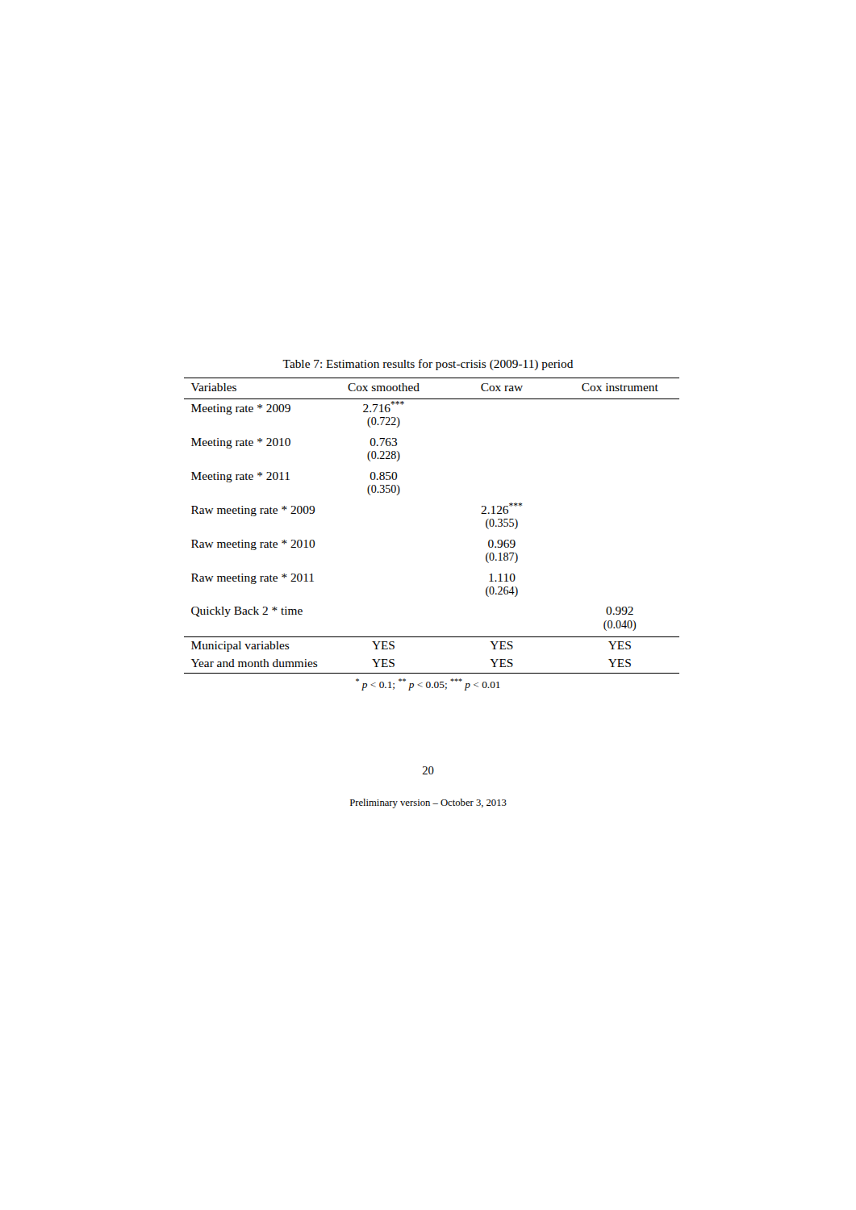Table 7: Estimation results for post-crisis (2009-11) period
| Variables | Cox smoothed | Cox raw | Cox instrument |
| --- | --- | --- | --- |
| Meeting rate * 2009 | 2.716 *** | | |
| | (0.722) | | |
| Meeting rate * 2010 | 0.763 | | |
| | (0.228) | | |
| Meeting rate * 2011 | 0.850 | | |
| | (0.350) | | |
| Raw meeting rate * 2009 | | 2.126 *** | |
| | | (0.355) | |
| Raw meeting rate * 2010 | | 0.969 | |
| | | (0.187) | |
| Raw meeting rate * 2011 | | 1.110 | |
| | | (0.264) | |
| Quickly Back 2 * time | | | 0.992 |
| | | | (0.040) |
| Municipal variables | YES | YES | YES |
| Year and month dummies | YES | YES | YES |
* p < 0.1; ** p < 0.05; *** p < 0.01
20
Preliminary version – October 3, 2013